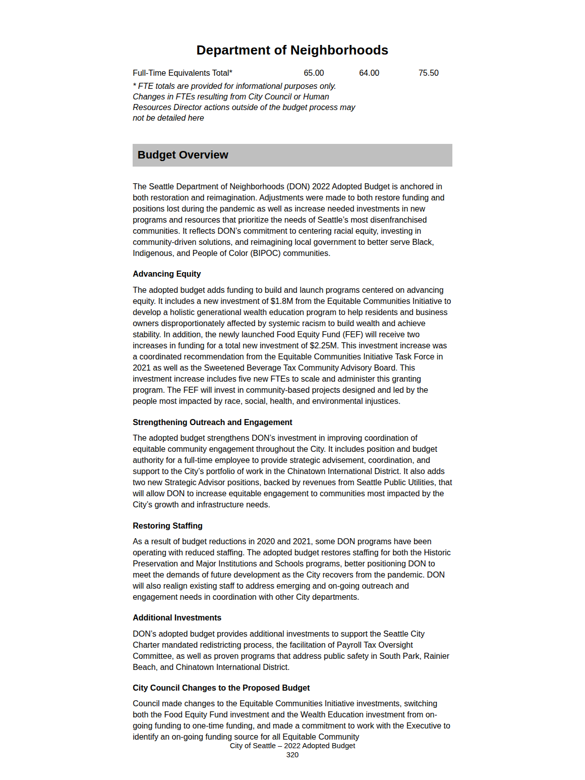Department of Neighborhoods
| Full-Time Equivalents Total* | 65.00 | 64.00 | 75.50 |
* FTE totals are provided for informational purposes only. Changes in FTEs resulting from City Council or Human Resources Director actions outside of the budget process may not be detailed here
Budget Overview
The Seattle Department of Neighborhoods (DON) 2022 Adopted Budget is anchored in both restoration and reimagination. Adjustments were made to both restore funding and positions lost during the pandemic as well as increase needed investments in new programs and resources that prioritize the needs of Seattle’s most disenfranchised communities. It reflects DON’s commitment to centering racial equity, investing in community-driven solutions, and reimagining local government to better serve Black, Indigenous, and People of Color (BIPOC) communities.
Advancing Equity
The adopted budget adds funding to build and launch programs centered on advancing equity. It includes a new investment of $1.8M from the Equitable Communities Initiative to develop a holistic generational wealth education program to help residents and business owners disproportionately affected by systemic racism to build wealth and achieve stability. In addition, the newly launched Food Equity Fund (FEF) will receive two increases in funding for a total new investment of $2.25M. This investment increase was a coordinated recommendation from the Equitable Communities Initiative Task Force in 2021 as well as the Sweetened Beverage Tax Community Advisory Board. This investment increase includes five new FTEs to scale and administer this granting program. The FEF will invest in community-based projects designed and led by the people most impacted by race, social, health, and environmental injustices.
Strengthening Outreach and Engagement
The adopted budget strengthens DON’s investment in improving coordination of equitable community engagement throughout the City. It includes position and budget authority for a full-time employee to provide strategic advisement, coordination, and support to the City’s portfolio of work in the Chinatown International District. It also adds two new Strategic Advisor positions, backed by revenues from Seattle Public Utilities, that will allow DON to increase equitable engagement to communities most impacted by the City’s growth and infrastructure needs.
Restoring Staffing
As a result of budget reductions in 2020 and 2021, some DON programs have been operating with reduced staffing. The adopted budget restores staffing for both the Historic Preservation and Major Institutions and Schools programs, better positioning DON to meet the demands of future development as the City recovers from the pandemic. DON will also realign existing staff to address emerging and on-going outreach and engagement needs in coordination with other City departments.
Additional Investments
DON’s adopted budget provides additional investments to support the Seattle City Charter mandated redistricting process, the facilitation of Payroll Tax Oversight Committee, as well as proven programs that address public safety in South Park, Rainier Beach, and Chinatown International District.
City Council Changes to the Proposed Budget
Council made changes to the Equitable Communities Initiative investments, switching both the Food Equity Fund investment and the Wealth Education investment from on-going funding to one-time funding, and made a commitment to work with the Executive to identify an on-going funding source for all Equitable Community
City of Seattle – 2022 Adopted Budget
320